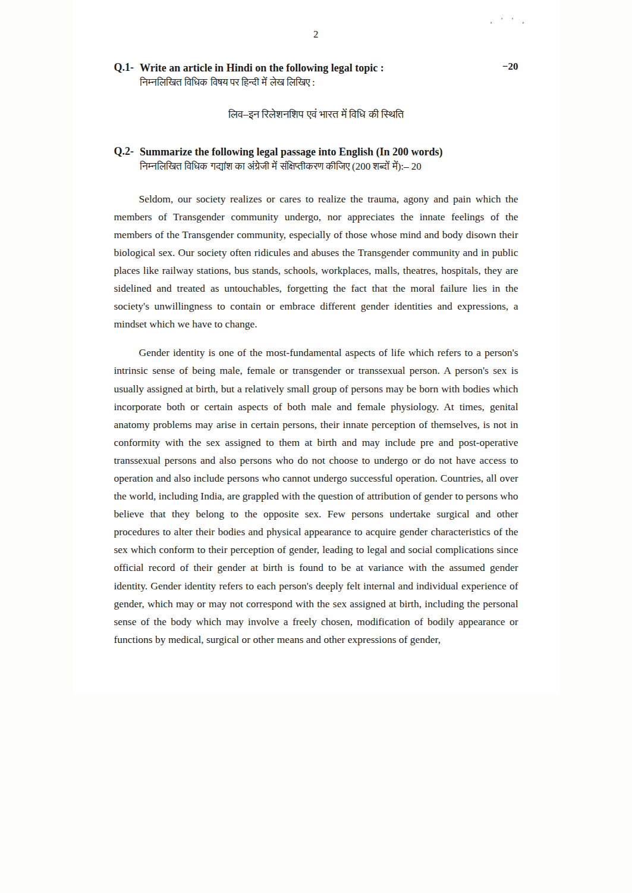, ' ' ,
2
Q.1-
−20
Write an article in Hindi on the following legal topic :
निम्नलिखित विधिक विषय पर हिन्दी में लेख लिखिए :
लिव–इन रिलेशनशिप एवं भारत में विधि की स्थिति
Q.2-
Summarize the following legal passage into English (In 200 words)
निम्नलिखित विधिक गद्यांश का अंग्रेजी में संक्षिप्तीकरण कीजिए (200 शब्दों में):– 20
Seldom, our society realizes or cares to realize the trauma, agony and pain which the members of Transgender community undergo, nor appreciates the innate feelings of the members of the Transgender community, especially of those whose mind and body disown their biological sex. Our society often ridicules and abuses the Transgender community and in public places like railway stations, bus stands, schools, workplaces, malls, theatres, hospitals, they are sidelined and treated as untouchables, forgetting the fact that the moral failure lies in the society's unwillingness to contain or embrace different gender identities and expressions, a mindset which we have to change.
Gender identity is one of the most-fundamental aspects of life which refers to a person's intrinsic sense of being male, female or transgender or transsexual person. A person's sex is usually assigned at birth, but a relatively small group of persons may be born with bodies which incorporate both or certain aspects of both male and female physiology. At times, genital anatomy problems may arise in certain persons, their innate perception of themselves, is not in conformity with the sex assigned to them at birth and may include pre and post-operative transsexual persons and also persons who do not choose to undergo or do not have access to operation and also include persons who cannot undergo successful operation. Countries, all over the world, including India, are grappled with the question of attribution of gender to persons who believe that they belong to the opposite sex. Few persons undertake surgical and other procedures to alter their bodies and physical appearance to acquire gender characteristics of the sex which conform to their perception of gender, leading to legal and social complications since official record of their gender at birth is found to be at variance with the assumed gender identity. Gender identity refers to each person's deeply felt internal and individual experience of gender, which may or may not correspond with the sex assigned at birth, including the personal sense of the body which may involve a freely chosen, modification of bodily appearance or functions by medical, surgical or other means and other expressions of gender,